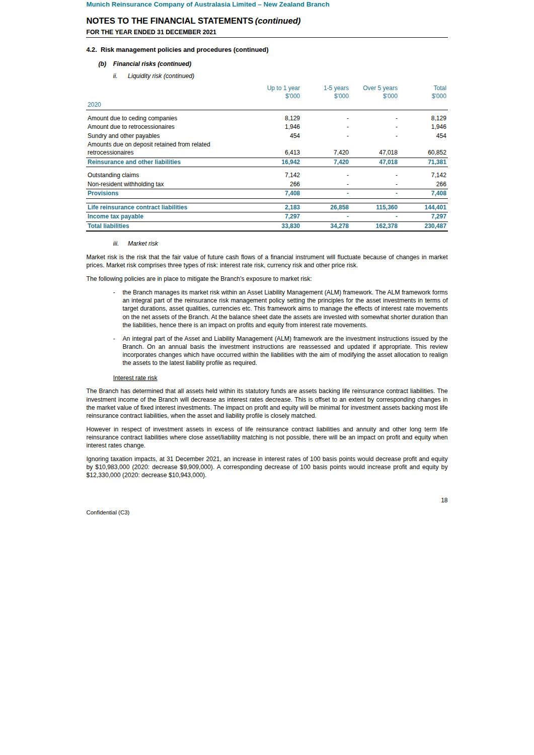Munich Reinsurance Company of Australasia Limited – New Zealand Branch
NOTES TO THE FINANCIAL STATEMENTS
(continued)
FOR THE YEAR ENDED 31 DECEMBER 2021
4.2. Risk management policies and procedures (continued)
(b) Financial risks (continued)
ii. Liquidity risk (continued)
| | Up to 1 year $'000 | 1-5 years $'000 | Over 5 years $'000 | Total $'000 |
| --- | --- | --- | --- | --- |
| 2020 | | | | |
| Amount due to ceding companies | 8,129 | - | - | 8,129 |
| Amount due to retrocessionaires | 1,946 | - | - | 1,946 |
| Sundry and other payables | 454 | - | - | 454 |
| Amounts due on deposit retained from related retrocessionaires | 6,413 | 7,420 | 47,018 | 60,852 |
| Reinsurance and other liabilities | 16,942 | 7,420 | 47,018 | 71,381 |
| Outstanding claims | 7,142 | - | - | 7,142 |
| Non-resident withholding tax | 266 | - | - | 266 |
| Provisions | 7,408 | - | - | 7,408 |
| Life reinsurance contract liabilities | 2,183 | 26,858 | 115,360 | 144,401 |
| Income tax payable | 7,297 | - | - | 7,297 |
| Total liabilities | 33,830 | 34,278 | 162,378 | 230,487 |
iii. Market risk
Market risk is the risk that the fair value of future cash flows of a financial instrument will fluctuate because of changes in market prices. Market risk comprises three types of risk: interest rate risk, currency risk and other price risk.
The following policies are in place to mitigate the Branch's exposure to market risk:
the Branch manages its market risk within an Asset Liability Management (ALM) framework. The ALM framework forms an integral part of the reinsurance risk management policy setting the principles for the asset investments in terms of target durations, asset qualities, currencies etc. This framework aims to manage the effects of interest rate movements on the net assets of the Branch. At the balance sheet date the assets are invested with somewhat shorter duration than the liabilities, hence there is an impact on profits and equity from interest rate movements.
An integral part of the Asset and Liability Management (ALM) framework are the investment instructions issued by the Branch. On an annual basis the investment instructions are reassessed and updated if appropriate. This review incorporates changes which have occurred within the liabilities with the aim of modifying the asset allocation to realign the assets to the latest liability profile as required.
Interest rate risk
The Branch has determined that all assets held within its statutory funds are assets backing life reinsurance contract liabilities. The investment income of the Branch will decrease as interest rates decrease. This is offset to an extent by corresponding changes in the market value of fixed interest investments. The impact on profit and equity will be minimal for investment assets backing most life reinsurance contract liabilities, when the asset and liability profile is closely matched.
However in respect of investment assets in excess of life reinsurance contract liabilities and annuity and other long term life reinsurance contract liabilities where close asset/liability matching is not possible, there will be an impact on profit and equity when interest rates change.
Ignoring taxation impacts, at 31 December 2021, an increase in interest rates of 100 basis points would decrease profit and equity by $10,983,000 (2020: decrease $9,909,000). A corresponding decrease of 100 basis points would increase profit and equity by $12,330,000 (2020: decrease $10,943,000).
18
Confidential (C3)